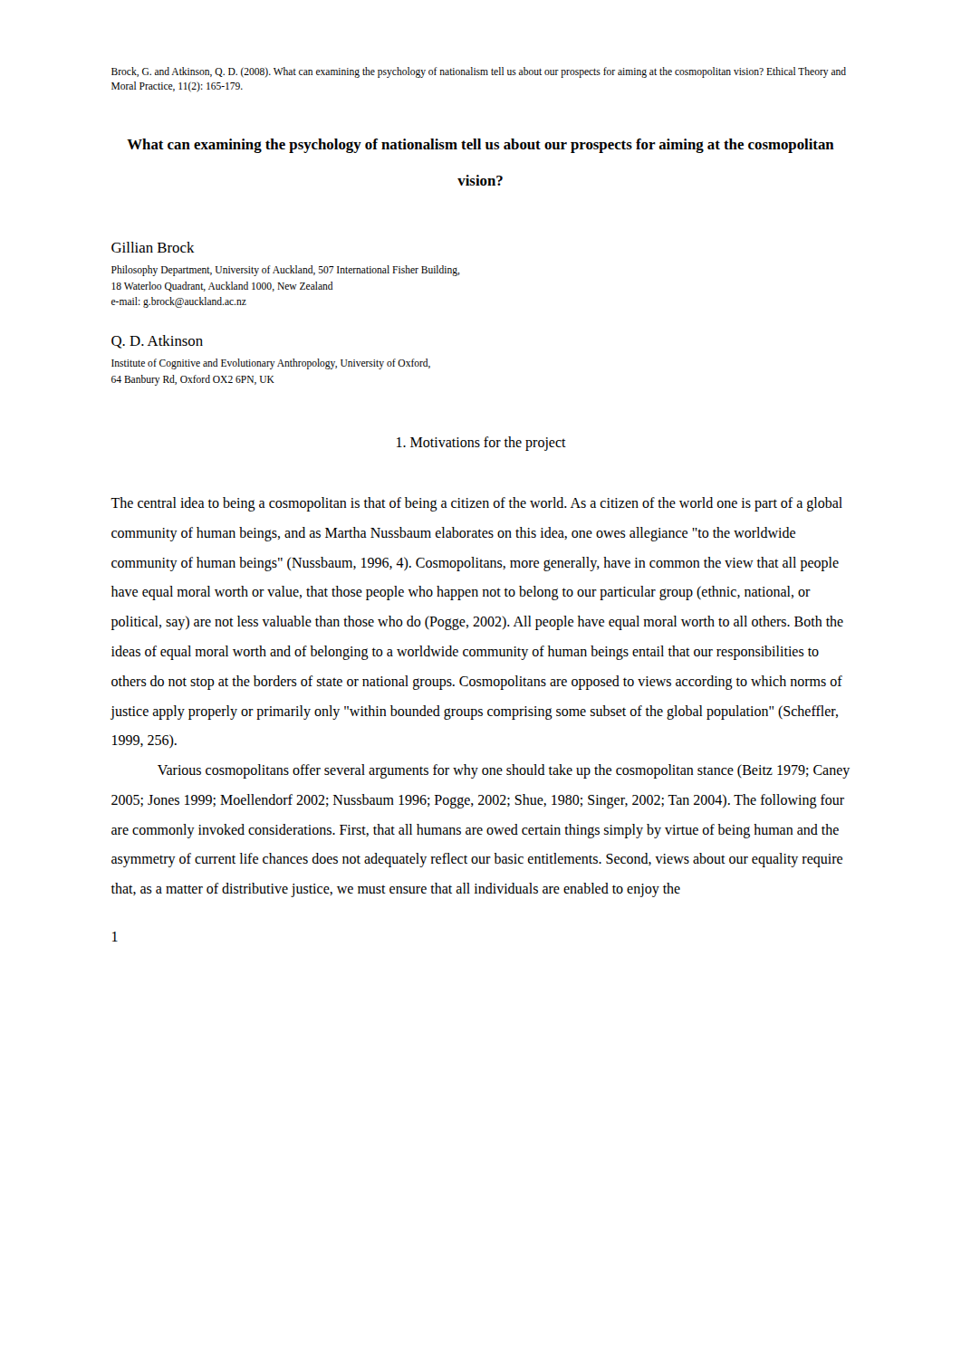Brock, G. and Atkinson, Q. D. (2008). What can examining the psychology of nationalism tell us about our prospects for aiming at the cosmopolitan vision? Ethical Theory and Moral Practice, 11(2): 165-179.
What can examining the psychology of nationalism tell us about our prospects for aiming at the cosmopolitan vision?
Gillian Brock
Philosophy Department, University of Auckland, 507 International Fisher Building,
18 Waterloo Quadrant, Auckland 1000, New Zealand
e-mail: g.brock@auckland.ac.nz
Q. D. Atkinson
Institute of Cognitive and Evolutionary Anthropology, University of Oxford,
64 Banbury Rd, Oxford OX2 6PN, UK
1. Motivations for the project
The central idea to being a cosmopolitan is that of being a citizen of the world. As a citizen of the world one is part of a global community of human beings, and as Martha Nussbaum elaborates on this idea, one owes allegiance "to the worldwide community of human beings" (Nussbaum, 1996, 4). Cosmopolitans, more generally, have in common the view that all people have equal moral worth or value, that those people who happen not to belong to our particular group (ethnic, national, or political, say) are not less valuable than those who do (Pogge, 2002). All people have equal moral worth to all others. Both the ideas of equal moral worth and of belonging to a worldwide community of human beings entail that our responsibilities to others do not stop at the borders of state or national groups. Cosmopolitans are opposed to views according to which norms of justice apply properly or primarily only "within bounded groups comprising some subset of the global population" (Scheffler, 1999, 256).
Various cosmopolitans offer several arguments for why one should take up the cosmopolitan stance (Beitz 1979; Caney 2005; Jones 1999; Moellendorf 2002; Nussbaum 1996; Pogge, 2002; Shue, 1980; Singer, 2002; Tan 2004). The following four are commonly invoked considerations. First, that all humans are owed certain things simply by virtue of being human and the asymmetry of current life chances does not adequately reflect our basic entitlements. Second, views about our equality require that, as a matter of distributive justice, we must ensure that all individuals are enabled to enjoy the
1